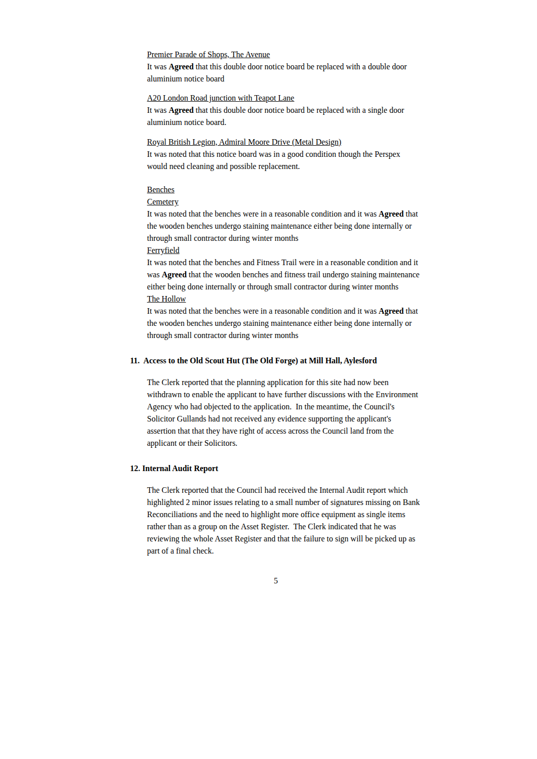Premier Parade of Shops, The Avenue
It was Agreed that this double door notice board be replaced with a double door aluminium notice board
A20 London Road junction with Teapot Lane
It was Agreed that this double door notice board be replaced with a single door aluminium notice board.
Royal British Legion, Admiral Moore Drive (Metal Design)
It was noted that this notice board was in a good condition though the Perspex would need cleaning and possible replacement.
Benches
Cemetery
It was noted that the benches were in a reasonable condition and it was Agreed that the wooden benches undergo staining maintenance either being done internally or through small contractor during winter months
Ferryfield
It was noted that the benches and Fitness Trail were in a reasonable condition and it was Agreed that the wooden benches and fitness trail undergo staining maintenance either being done internally or through small contractor during winter months
The Hollow
It was noted that the benches were in a reasonable condition and it was Agreed that the wooden benches undergo staining maintenance either being done internally or through small contractor during winter months
11. Access to the Old Scout Hut (The Old Forge) at Mill Hall, Aylesford
The Clerk reported that the planning application for this site had now been withdrawn to enable the applicant to have further discussions with the Environment Agency who had objected to the application. In the meantime, the Council's Solicitor Gullands had not received any evidence supporting the applicant's assertion that that they have right of access across the Council land from the applicant or their Solicitors.
12. Internal Audit Report
The Clerk reported that the Council had received the Internal Audit report which highlighted 2 minor issues relating to a small number of signatures missing on Bank Reconciliations and the need to highlight more office equipment as single items rather than as a group on the Asset Register. The Clerk indicated that he was reviewing the whole Asset Register and that the failure to sign will be picked up as part of a final check.
5